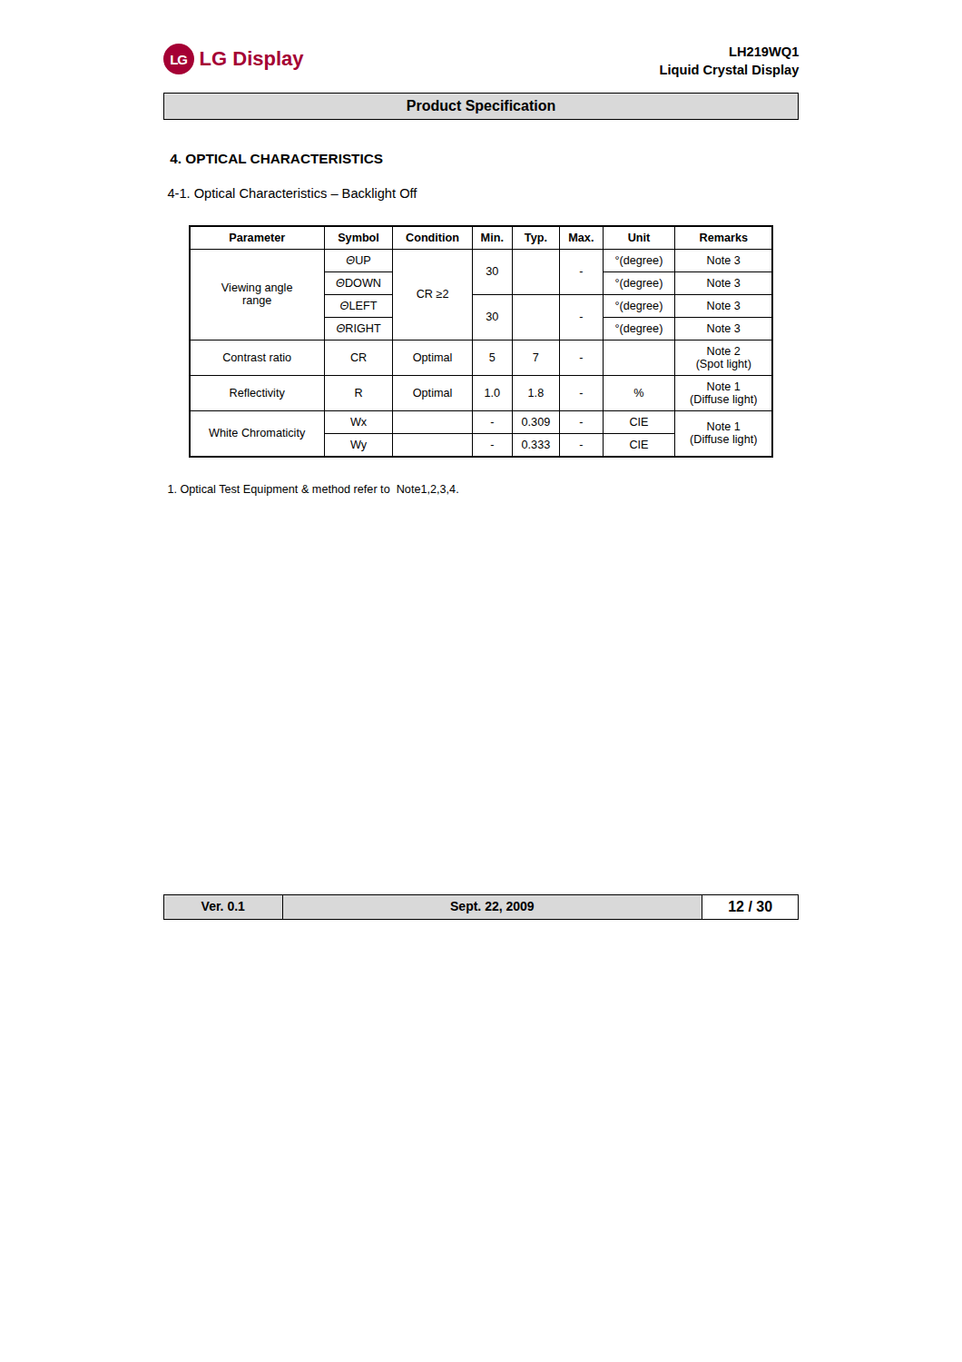LG
LG Display
LH219WQ1
Liquid Crystal Display
Product Specification
4. OPTICAL CHARACTERISTICS
4-1. Optical Characteristics – Backlight Off
| Parameter | Symbol | Condition | Min. | Typ. | Max. | Unit | Remarks |
| --- | --- | --- | --- | --- | --- | --- | --- |
| Viewing angle range | Θ UP | CR ≥2 | 30 | | - | °(degree) | Note 3 |
| Θ DOWN | °(degree) | Note 3 |
| Θ LEFT | 30 | | - | °(degree) | Note 3 |
| Θ RIGHT | °(degree) | Note 3 |
| Contrast ratio | CR | Optimal | 5 | 7 | - | | Note 2 (Spot light) |
| Reflectivity | R | Optimal | 1.0 | 1.8 | - | % | Note 1 (Diffuse light) |
| White Chromaticity | Wx | | - | 0.309 | - | CIE | Note 1 (Diffuse light) |
| Wy | | - | 0.333 | - | CIE |
1. Optical Test Equipment & method refer to Note1,2,3,4.
Ver. 0.1
Sept. 22, 2009
12 / 30